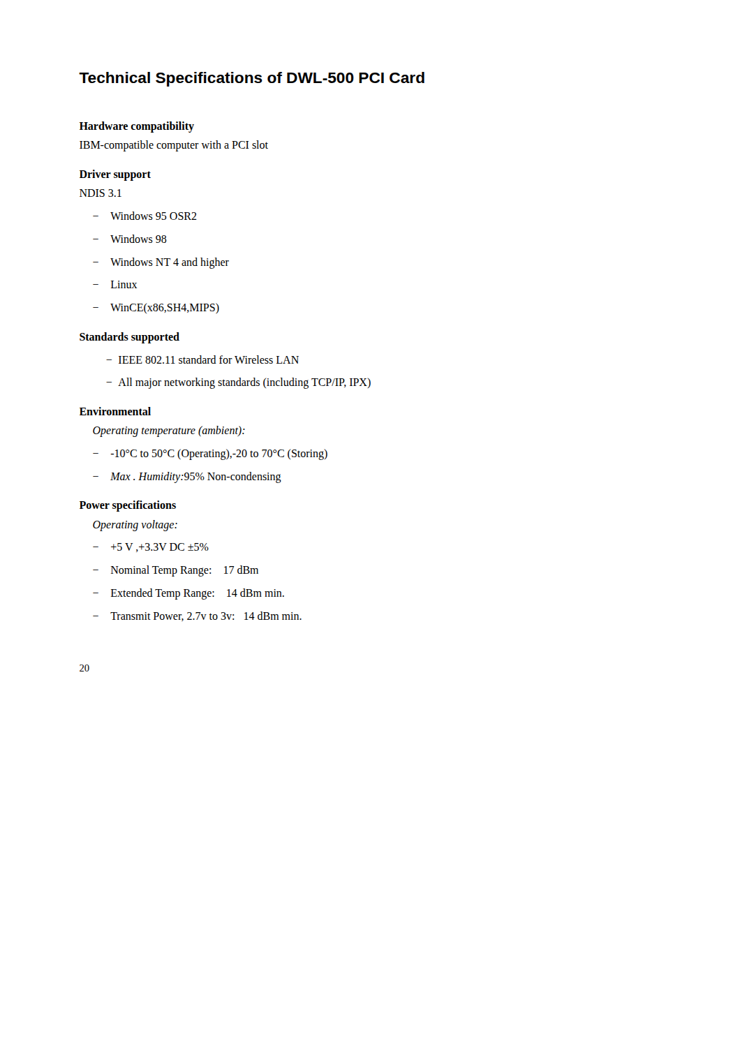Technical Specifications of DWL-500 PCI Card
Hardware compatibility
IBM-compatible computer with a PCI slot
Driver support
NDIS 3.1
Windows 95 OSR2
Windows 98
Windows NT 4 and higher
Linux
WinCE(x86,SH4,MIPS)
Standards supported
IEEE 802.11 standard for Wireless LAN
All major networking standards (including TCP/IP, IPX)
Environmental
Operating temperature (ambient):
-10°C to 50°C (Operating),-20 to 70°C (Storing)
Max . Humidity: 95% Non-condensing
Power specifications
Operating voltage:
+5 V ,+3.3V DC ±5%
Nominal Temp Range: 17 dBm
Extended Temp Range: 14 dBm min.
Transmit Power, 2.7v to 3v: 14 dBm min.
20